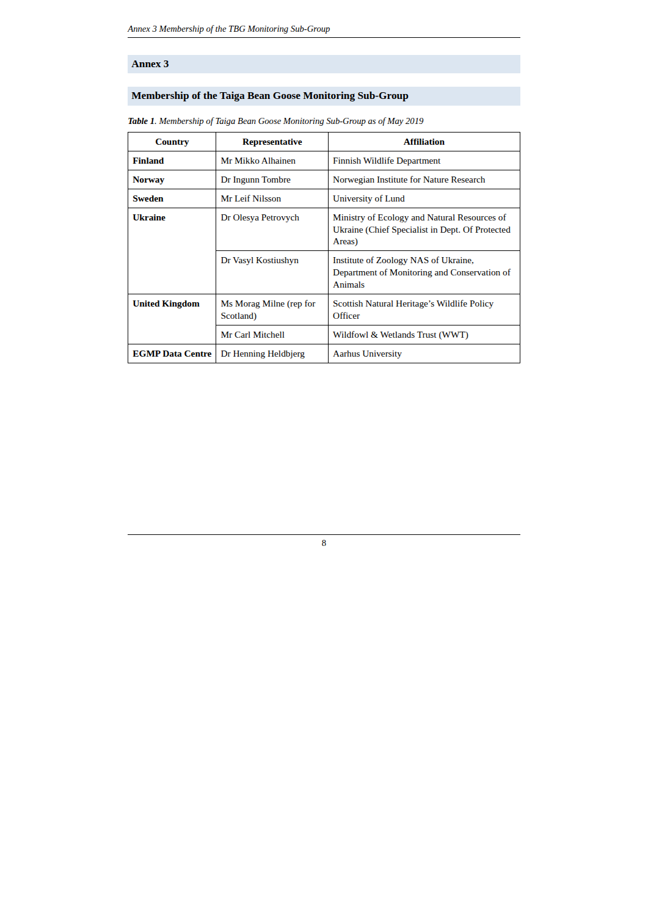Annex 3 Membership of the TBG Monitoring Sub-Group
Annex 3
Membership of the Taiga Bean Goose Monitoring Sub-Group
Table 1. Membership of Taiga Bean Goose Monitoring Sub-Group as of May 2019
| Country | Representative | Affiliation |
| --- | --- | --- |
| Finland | Mr Mikko Alhainen | Finnish Wildlife Department |
| Norway | Dr Ingunn Tombre | Norwegian Institute for Nature Research |
| Sweden | Mr Leif Nilsson | University of Lund |
| Ukraine | Dr Olesya Petrovych | Ministry of Ecology and Natural Resources of Ukraine (Chief Specialist in Dept. Of Protected Areas) |
| Dr Vasyl Kostiushyn | Institute of Zoology NAS of Ukraine, Department of Monitoring and Conservation of Animals |
| United Kingdom | Ms Morag Milne (rep for Scotland) | Scottish Natural Heritage’s Wildlife Policy Officer |
| Mr Carl Mitchell | Wildfowl & Wetlands Trust (WWT) |
| EGMP Data Centre | Dr Henning Heldbjerg | Aarhus University |
8